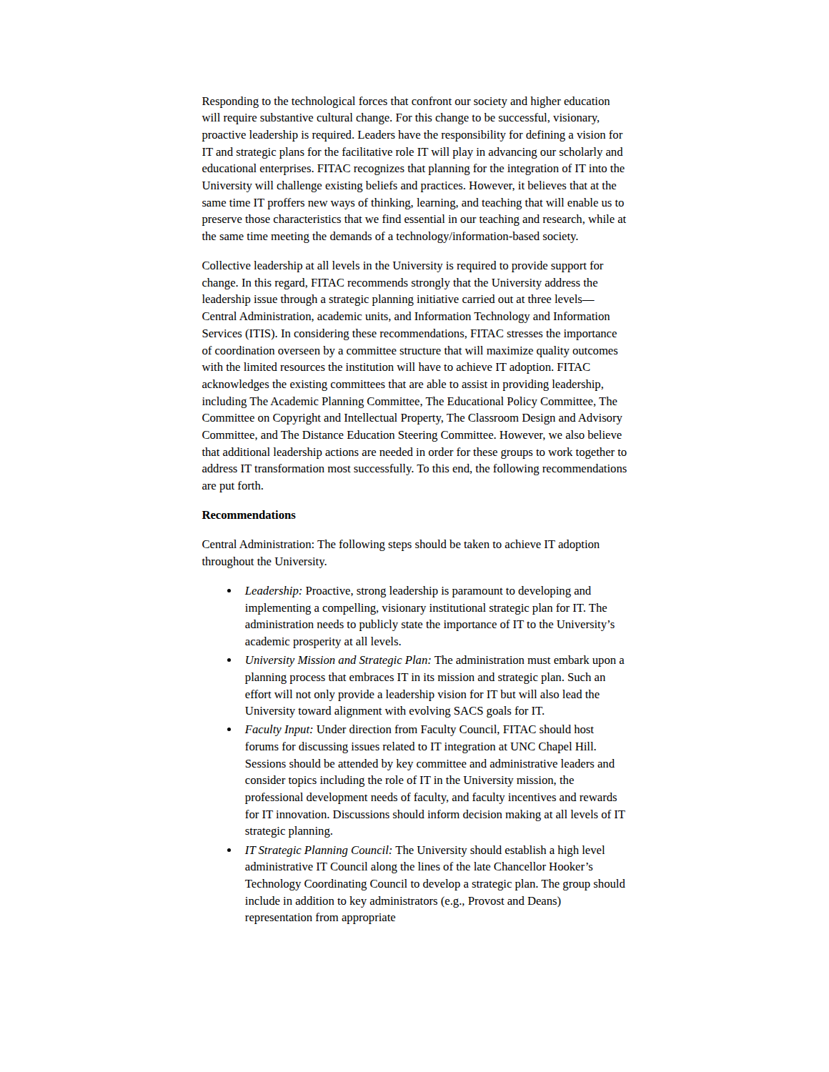Responding to the technological forces that confront our society and higher education will require substantive cultural change. For this change to be successful, visionary, proactive leadership is required. Leaders have the responsibility for defining a vision for IT and strategic plans for the facilitative role IT will play in advancing our scholarly and educational enterprises. FITAC recognizes that planning for the integration of IT into the University will challenge existing beliefs and practices. However, it believes that at the same time IT proffers new ways of thinking, learning, and teaching that will enable us to preserve those characteristics that we find essential in our teaching and research, while at the same time meeting the demands of a technology/information-based society.
Collective leadership at all levels in the University is required to provide support for change. In this regard, FITAC recommends strongly that the University address the leadership issue through a strategic planning initiative carried out at three levels—Central Administration, academic units, and Information Technology and Information Services (ITIS). In considering these recommendations, FITAC stresses the importance of coordination overseen by a committee structure that will maximize quality outcomes with the limited resources the institution will have to achieve IT adoption. FITAC acknowledges the existing committees that are able to assist in providing leadership, including The Academic Planning Committee, The Educational Policy Committee, The Committee on Copyright and Intellectual Property, The Classroom Design and Advisory Committee, and The Distance Education Steering Committee. However, we also believe that additional leadership actions are needed in order for these groups to work together to address IT transformation most successfully. To this end, the following recommendations are put forth.
Recommendations
Central Administration: The following steps should be taken to achieve IT adoption throughout the University.
Leadership: Proactive, strong leadership is paramount to developing and implementing a compelling, visionary institutional strategic plan for IT. The administration needs to publicly state the importance of IT to the University’s academic prosperity at all levels.
University Mission and Strategic Plan: The administration must embark upon a planning process that embraces IT in its mission and strategic plan. Such an effort will not only provide a leadership vision for IT but will also lead the University toward alignment with evolving SACS goals for IT.
Faculty Input: Under direction from Faculty Council, FITAC should host forums for discussing issues related to IT integration at UNC Chapel Hill. Sessions should be attended by key committee and administrative leaders and consider topics including the role of IT in the University mission, the professional development needs of faculty, and faculty incentives and rewards for IT innovation. Discussions should inform decision making at all levels of IT strategic planning.
IT Strategic Planning Council: The University should establish a high level administrative IT Council along the lines of the late Chancellor Hooker’s Technology Coordinating Council to develop a strategic plan. The group should include in addition to key administrators (e.g., Provost and Deans) representation from appropriate